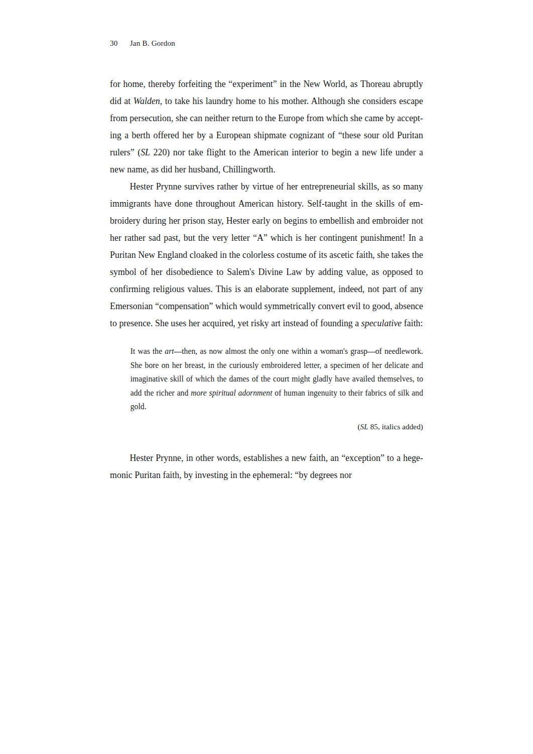30 Jan B. Gordon
for home, thereby forfeiting the “experiment” in the New World, as Thoreau abruptly did at Walden, to take his laundry home to his mother. Although she considers escape from persecution, she can neither return to the Europe from which she came by accepting a berth offered her by a European shipmate cognizant of “these sour old Puritan rulers” (SL 220) nor take flight to the American interior to begin a new life under a new name, as did her husband, Chillingworth.
Hester Prynne survives rather by virtue of her entrepreneurial skills, as so many immigrants have done throughout American history. Self-taught in the skills of embroidery during her prison stay, Hester early on begins to embellish and embroider not her rather sad past, but the very letter “A” which is her contingent punishment! In a Puritan New England cloaked in the colorless costume of its ascetic faith, she takes the symbol of her disobedience to Salem's Divine Law by adding value, as opposed to confirming religious values. This is an elaborate supplement, indeed, not part of any Emersonian “compensation” which would symmetrically convert evil to good, absence to presence. She uses her acquired, yet risky art instead of founding a speculative faith:
It was the art—then, as now almost the only one within a woman's grasp—of needlework. She bore on her breast, in the curiously embroidered letter, a specimen of her delicate and imaginative skill of which the dames of the court might gladly have availed themselves, to add the richer and more spiritual adornment of human ingenuity to their fabrics of silk and gold.
(SL 85, italics added)
Hester Prynne, in other words, establishes a new faith, an “exception” to a hegemonic Puritan faith, by investing in the ephemeral: “by degrees nor